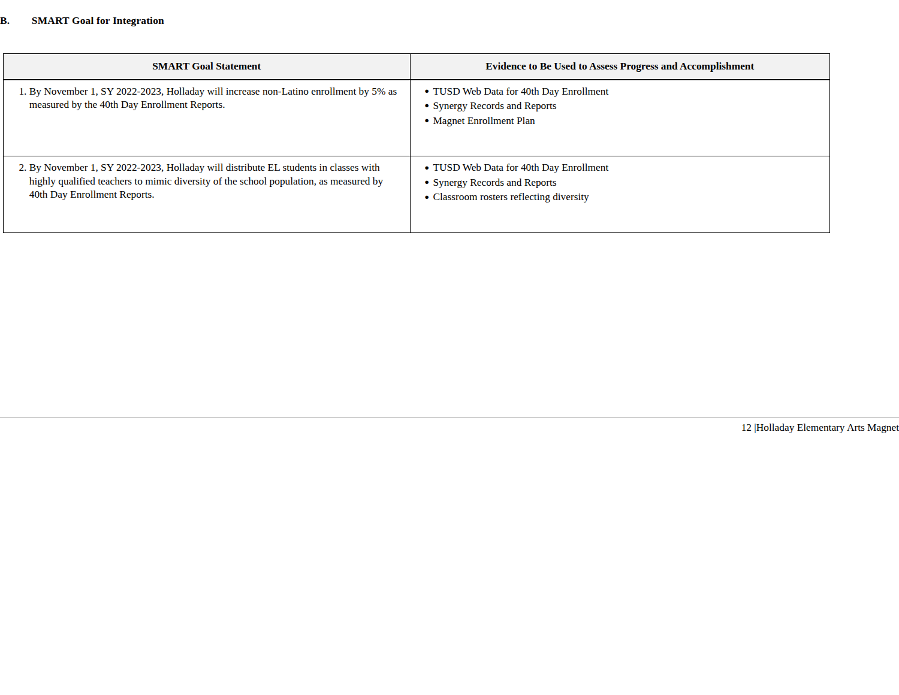B. SMART Goal for Integration
| SMART Goal Statement | Evidence to Be Used to Assess Progress and Accomplishment |
| --- | --- |
| By November 1, SY 2022-2023, Holladay will increase non-Latino enrollment by 5% as measured by the 40th Day Enrollment Reports. | TUSD Web Data for 40th Day Enrollment Synergy Records and Reports Magnet Enrollment Plan |
| By November 1, SY 2022-2023, Holladay will distribute EL students in classes with highly qualified teachers to mimic diversity of the school population, as measured by 40th Day Enrollment Reports. | TUSD Web Data for 40th Day Enrollment Synergy Records and Reports Classroom rosters reflecting diversity |
12 |Holladay Elementary Arts Magnet